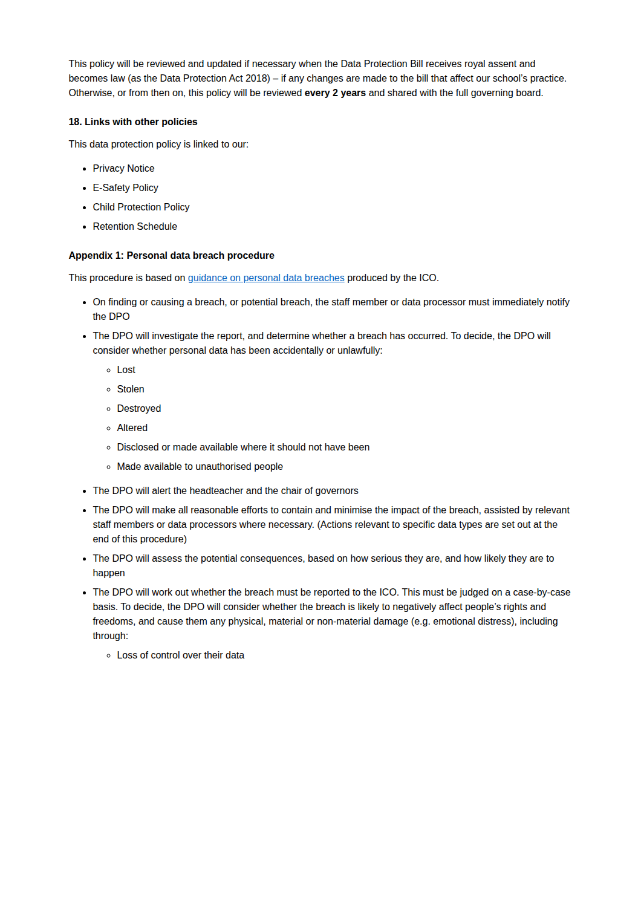This policy will be reviewed and updated if necessary when the Data Protection Bill receives royal assent and becomes law (as the Data Protection Act 2018) – if any changes are made to the bill that affect our school’s practice. Otherwise, or from then on, this policy will be reviewed every 2 years and shared with the full governing board.
18. Links with other policies
This data protection policy is linked to our:
Privacy Notice
E-Safety Policy
Child Protection Policy
Retention Schedule
Appendix 1: Personal data breach procedure
This procedure is based on guidance on personal data breaches produced by the ICO.
On finding or causing a breach, or potential breach, the staff member or data processor must immediately notify the DPO
The DPO will investigate the report, and determine whether a breach has occurred. To decide, the DPO will consider whether personal data has been accidentally or unlawfully:
Lost
Stolen
Destroyed
Altered
Disclosed or made available where it should not have been
Made available to unauthorised people
The DPO will alert the headteacher and the chair of governors
The DPO will make all reasonable efforts to contain and minimise the impact of the breach, assisted by relevant staff members or data processors where necessary. (Actions relevant to specific data types are set out at the end of this procedure)
The DPO will assess the potential consequences, based on how serious they are, and how likely they are to happen
The DPO will work out whether the breach must be reported to the ICO. This must be judged on a case-by-case basis. To decide, the DPO will consider whether the breach is likely to negatively affect people’s rights and freedoms, and cause them any physical, material or non-material damage (e.g. emotional distress), including through:
Loss of control over their data